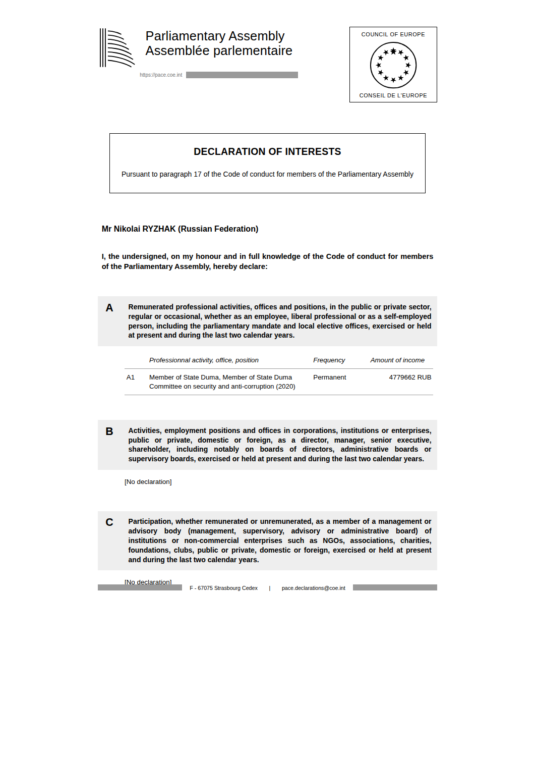Parliamentary Assembly
Assemblée parlementaire
https://pace.coe.int
COUNCIL OF EUROPE
CONSEIL DE L'EUROPE
DECLARATION OF INTERESTS
Pursuant to paragraph 17 of the Code of conduct for members of the Parliamentary Assembly
Mr Nikolai RYZHAK (Russian Federation)
I, the undersigned, on my honour and in full knowledge of the Code of conduct for members of the Parliamentary Assembly, hereby declare:
A
Remunerated professional activities, offices and positions, in the public or private sector, regular or occasional, whether as an employee, liberal professional or as a self-employed person, including the parliamentary mandate and local elective offices, exercised or held at present and during the last two calendar years.
| | Professionnal activity, office, position | Frequency | Amount of income |
| --- | --- | --- | --- |
| A1 | Member of State Duma, Member of State Duma Committee on security and anti-corruption (2020) | Permanent | 4779662 RUB |
B
Activities, employment positions and offices in corporations, institutions or enterprises, public or private, domestic or foreign, as a director, manager, senior executive, shareholder, including notably on boards of directors, administrative boards or supervisory boards, exercised or held at present and during the last two calendar years.
[No declaration]
C
Participation, whether remunerated or unremunerated, as a member of a management or advisory body (management, supervisory, advisory or administrative board) of institutions or non-commercial enterprises such as NGOs, associations, charities, foundations, clubs, public or private, domestic or foreign, exercised or held at present and during the last two calendar years.
[No declaration]
F - 67075 Strasbourg Cedex|pace.declarations@coe.int